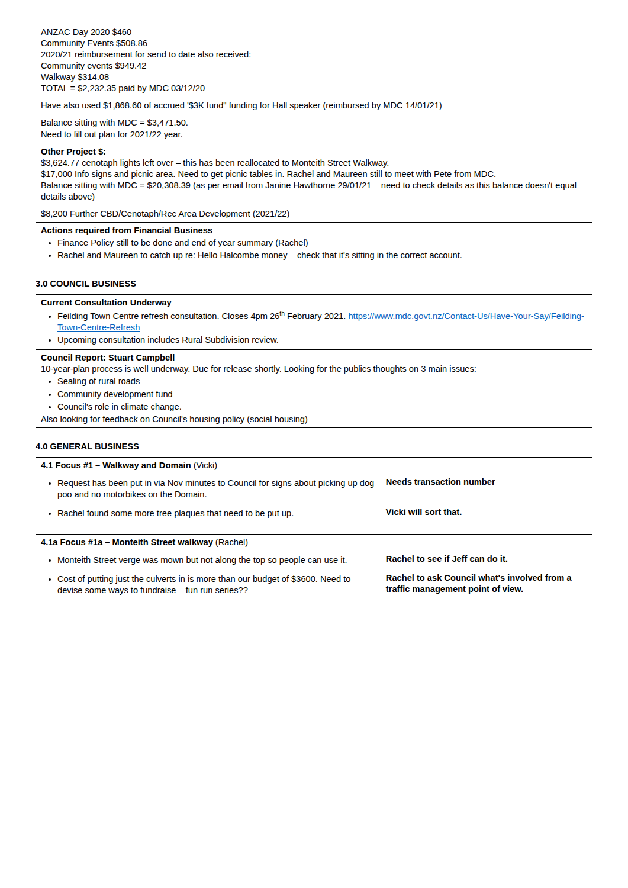| ANZAC Day 2020 $460 Community Events $508.86 2020/21 reimbursement for send to date also received: Community events $949.42 Walkway $314.08 TOTAL = $2,232.35 paid by MDC 03/12/20 Have also used $1,868.60 of accrued '$3K fund" funding for Hall speaker (reimbursed by MDC 14/01/21) Balance sitting with MDC = $3,471.50. Need to fill out plan for 2021/22 year. Other Project $: $3,624.77 cenotaph lights left over – this has been reallocated to Monteith Street Walkway. $17,000 Info signs and picnic area. Need to get picnic tables in. Rachel and Maureen still to meet with Pete from MDC. Balance sitting with MDC = $20,308.39 (as per email from Janine Hawthorne 29/01/21 – need to check details as this balance doesn't equal details above) $8,200 Further CBD/Cenotaph/Rec Area Development (2021/22) |
| Actions required from Financial Business Finance Policy still to be done and end of year summary (Rachel) Rachel and Maureen to catch up re: Hello Halcombe money – check that it's sitting in the correct account. |
3.0 COUNCIL BUSINESS
| Current Consultation Underway Feilding Town Centre refresh consultation. Closes 4pm 26 th February 2021. https://www.mdc.govt.nz/Contact-Us/Have-Your-Say/Feilding-Town-Centre-Refresh Upcoming consultation includes Rural Subdivision review. |
| Council Report: Stuart Campbell 10-year-plan process is well underway. Due for release shortly. Looking for the publics thoughts on 3 main issues: Sealing of rural roads Community development fund Council's role in climate change. Also looking for feedback on Council's housing policy (social housing) |
4.0 GENERAL BUSINESS
| 4.1 Focus #1 – Walkway and Domain (Vicki) |
| Request has been put in via Nov minutes to Council for signs about picking up dog poo and no motorbikes on the Domain. | Needs transaction number |
| Rachel found some more tree plaques that need to be put up. | Vicki will sort that. |
| 4.1a Focus #1a – Monteith Street walkway (Rachel) |
| Monteith Street verge was mown but not along the top so people can use it. | Rachel to see if Jeff can do it. |
| Cost of putting just the culverts in is more than our budget of $3600. Need to devise some ways to fundraise – fun run series?? | Rachel to ask Council what's involved from a traffic management point of view. |